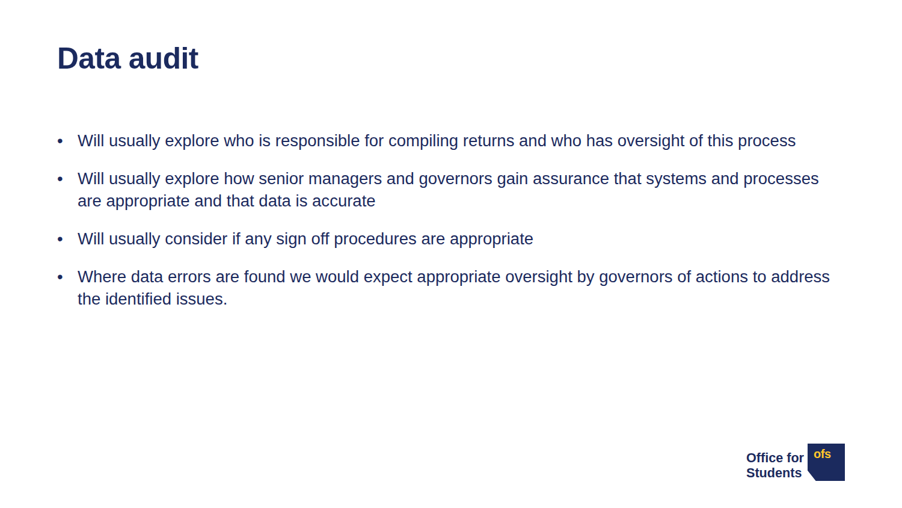Data audit
Will usually explore who is responsible for compiling returns and who has oversight of this process
Will usually explore how senior managers and governors gain assurance that systems and processes are appropriate and that data is accurate
Will usually consider if any sign off procedures are appropriate
Where data errors are found we would expect appropriate oversight by governors of actions to address the identified issues.
Office for
Students
ofs